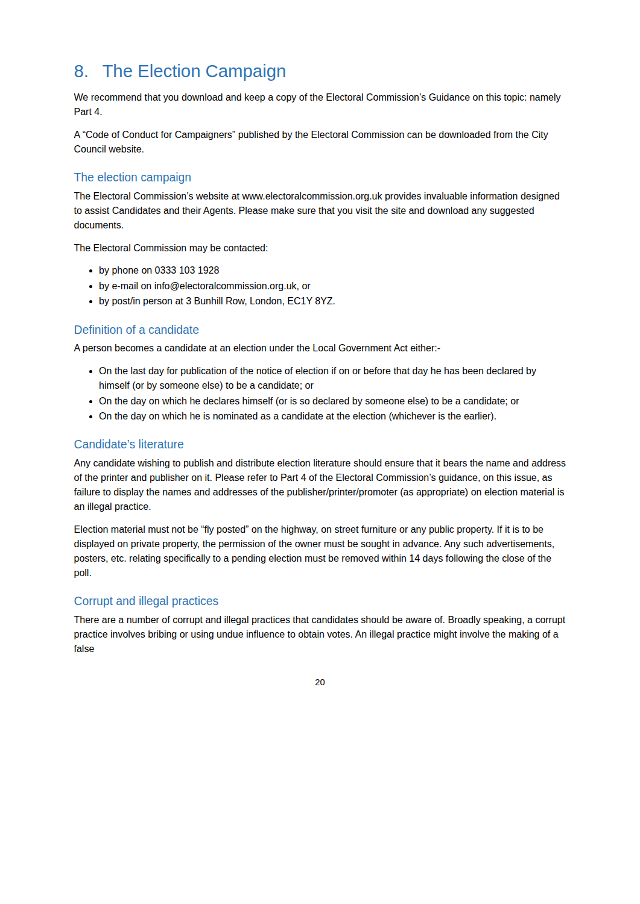8. The Election Campaign
We recommend that you download and keep a copy of the Electoral Commission’s Guidance on this topic: namely Part 4.
A “Code of Conduct for Campaigners” published by the Electoral Commission can be downloaded from the City Council website.
The election campaign
The Electoral Commission’s website at www.electoralcommission.org.uk provides invaluable information designed to assist Candidates and their Agents. Please make sure that you visit the site and download any suggested documents.
The Electoral Commission may be contacted:
by phone on 0333 103 1928
by e-mail on info@electoralcommission.org.uk, or
by post/in person at 3 Bunhill Row, London, EC1Y 8YZ.
Definition of a candidate
A person becomes a candidate at an election under the Local Government Act either:-
On the last day for publication of the notice of election if on or before that day he has been declared by himself (or by someone else) to be a candidate; or
On the day on which he declares himself (or is so declared by someone else) to be a candidate; or
On the day on which he is nominated as a candidate at the election (whichever is the earlier).
Candidate’s literature
Any candidate wishing to publish and distribute election literature should ensure that it bears the name and address of the printer and publisher on it. Please refer to Part 4 of the Electoral Commission’s guidance, on this issue, as failure to display the names and addresses of the publisher/printer/promoter (as appropriate) on election material is an illegal practice.
Election material must not be “fly posted” on the highway, on street furniture or any public property. If it is to be displayed on private property, the permission of the owner must be sought in advance. Any such advertisements, posters, etc. relating specifically to a pending election must be removed within 14 days following the close of the poll.
Corrupt and illegal practices
There are a number of corrupt and illegal practices that candidates should be aware of. Broadly speaking, a corrupt practice involves bribing or using undue influence to obtain votes. An illegal practice might involve the making of a false
20